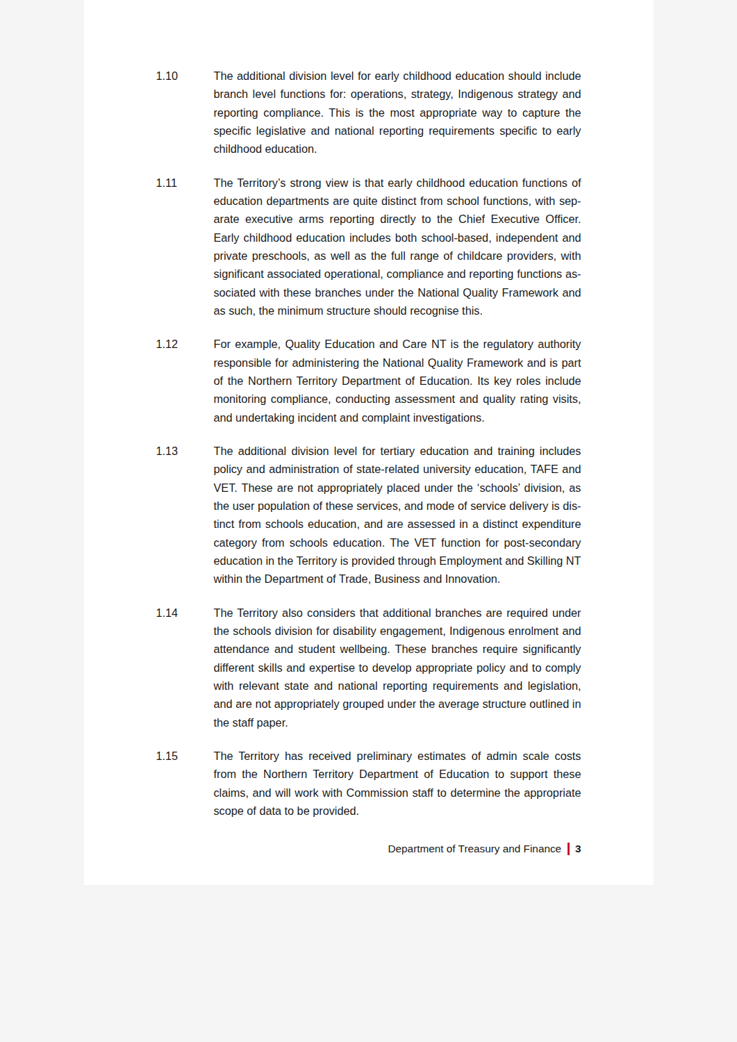1.10 The additional division level for early childhood education should include branch level functions for: operations, strategy, Indigenous strategy and reporting compliance. This is the most appropriate way to capture the specific legislative and national reporting requirements specific to early childhood education.
1.11 The Territory’s strong view is that early childhood education functions of education departments are quite distinct from school functions, with separate executive arms reporting directly to the Chief Executive Officer. Early childhood education includes both school-based, independent and private preschools, as well as the full range of childcare providers, with significant associated operational, compliance and reporting functions associated with these branches under the National Quality Framework and as such, the minimum structure should recognise this.
1.12 For example, Quality Education and Care NT is the regulatory authority responsible for administering the National Quality Framework and is part of the Northern Territory Department of Education. Its key roles include monitoring compliance, conducting assessment and quality rating visits, and undertaking incident and complaint investigations.
1.13 The additional division level for tertiary education and training includes policy and administration of state-related university education, TAFE and VET. These are not appropriately placed under the ‘schools’ division, as the user population of these services, and mode of service delivery is distinct from schools education, and are assessed in a distinct expenditure category from schools education. The VET function for post-secondary education in the Territory is provided through Employment and Skilling NT within the Department of Trade, Business and Innovation.
1.14 The Territory also considers that additional branches are required under the schools division for disability engagement, Indigenous enrolment and attendance and student wellbeing. These branches require significantly different skills and expertise to develop appropriate policy and to comply with relevant state and national reporting requirements and legislation, and are not appropriately grouped under the average structure outlined in the staff paper.
1.15 The Territory has received preliminary estimates of admin scale costs from the Northern Territory Department of Education to support these claims, and will work with Commission staff to determine the appropriate scope of data to be provided.
Department of Treasury and Finance 3